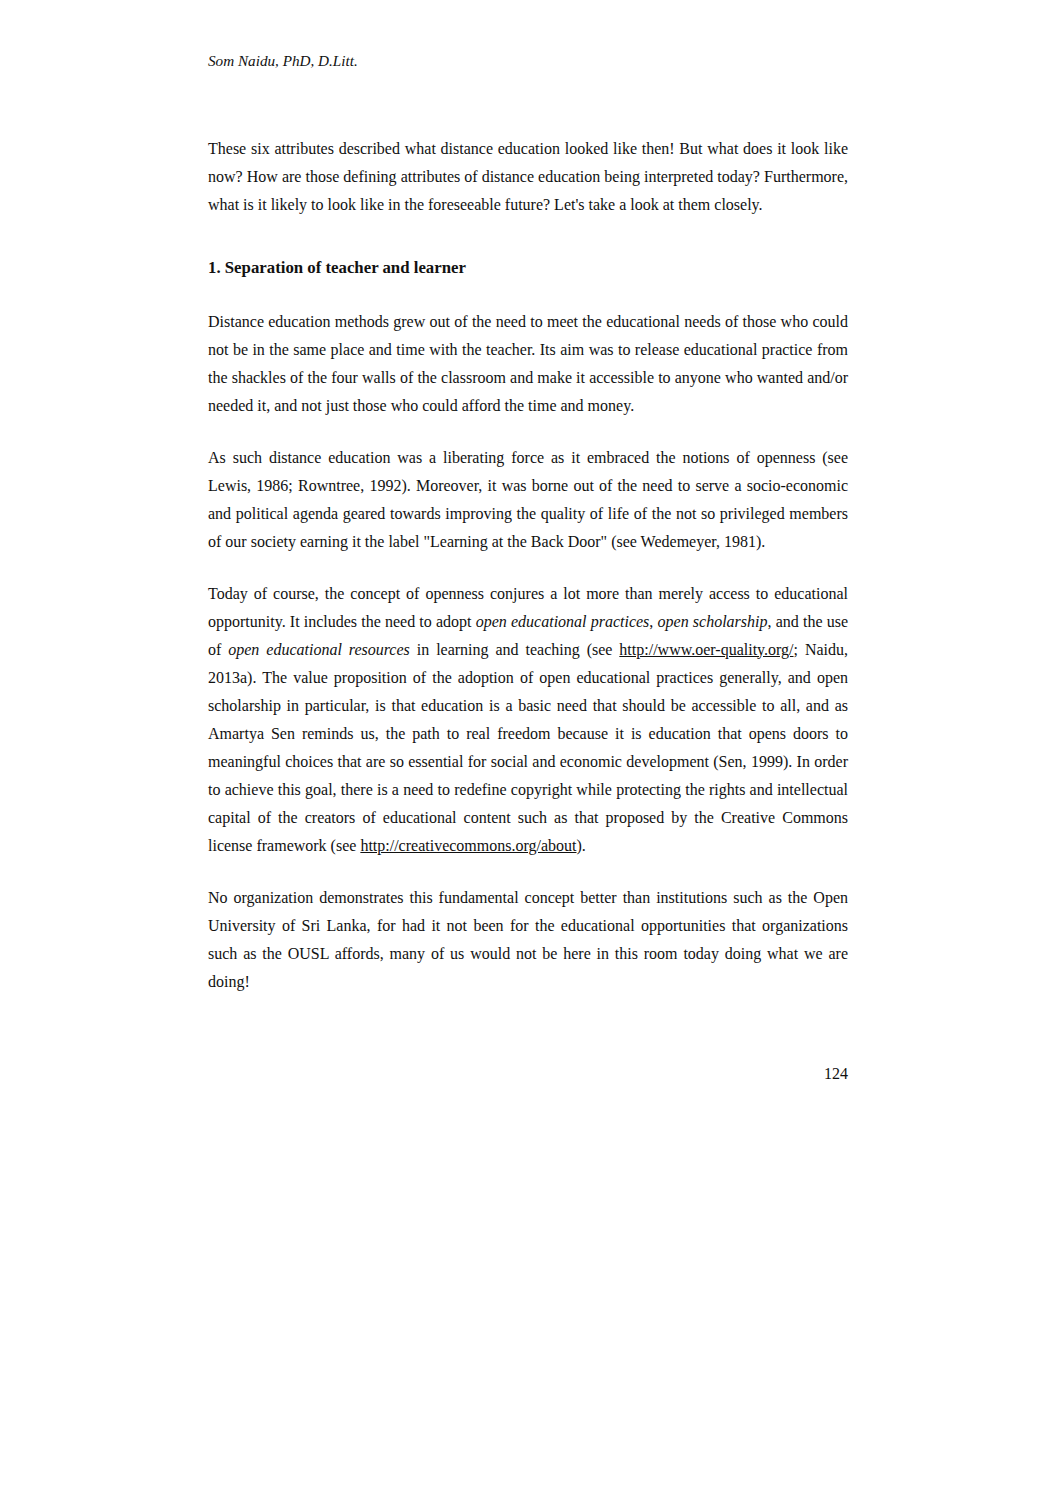Som Naidu, PhD, D.Litt.
These six attributes described what distance education looked like then! But what does it look like now? How are those defining attributes of distance education being interpreted today? Furthermore, what is it likely to look like in the foreseeable future? Let's take a look at them closely.
1. Separation of teacher and learner
Distance education methods grew out of the need to meet the educational needs of those who could not be in the same place and time with the teacher. Its aim was to release educational practice from the shackles of the four walls of the classroom and make it accessible to anyone who wanted and/or needed it, and not just those who could afford the time and money.
As such distance education was a liberating force as it embraced the notions of openness (see Lewis, 1986; Rowntree, 1992). Moreover, it was borne out of the need to serve a socio-economic and political agenda geared towards improving the quality of life of the not so privileged members of our society earning it the label "Learning at the Back Door" (see Wedemeyer, 1981).
Today of course, the concept of openness conjures a lot more than merely access to educational opportunity. It includes the need to adopt open educational practices, open scholarship, and the use of open educational resources in learning and teaching (see http://www.oer-quality.org/; Naidu, 2013a). The value proposition of the adoption of open educational practices generally, and open scholarship in particular, is that education is a basic need that should be accessible to all, and as Amartya Sen reminds us, the path to real freedom because it is education that opens doors to meaningful choices that are so essential for social and economic development (Sen, 1999). In order to achieve this goal, there is a need to redefine copyright while protecting the rights and intellectual capital of the creators of educational content such as that proposed by the Creative Commons license framework (see http://creativecommons.org/about).
No organization demonstrates this fundamental concept better than institutions such as the Open University of Sri Lanka, for had it not been for the educational opportunities that organizations such as the OUSL affords, many of us would not be here in this room today doing what we are doing!
124